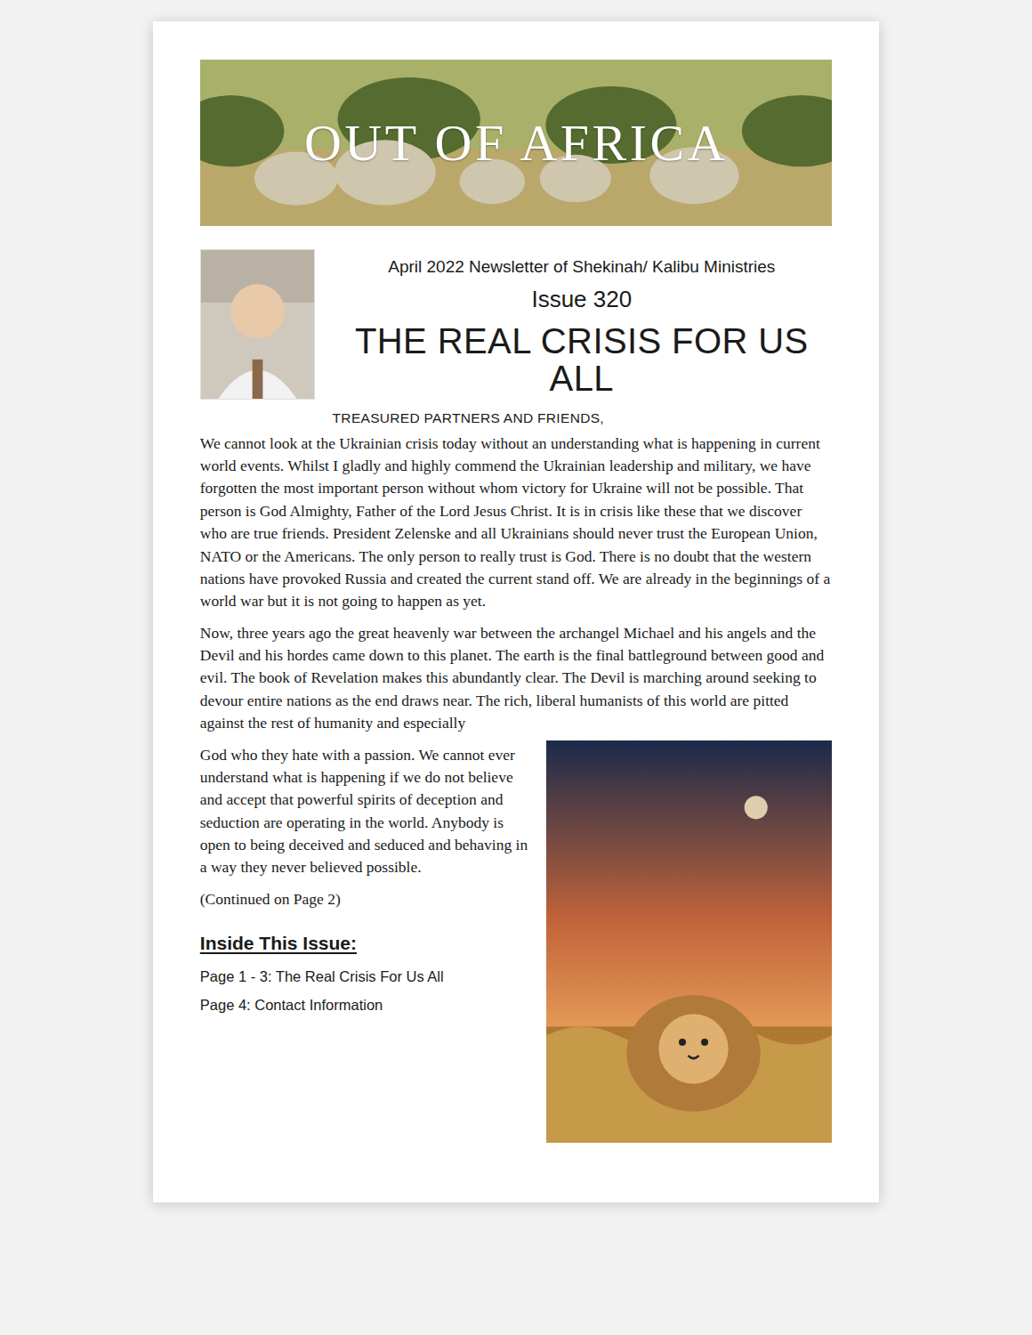OUT OF AFRICA
April 2022 Newsletter of Shekinah/ Kalibu Ministries
Issue 320
THE REAL CRISIS FOR US ALL
TREASURED PARTNERS AND FRIENDS,
We cannot look at the Ukrainian crisis today without an understanding what is happening in current world events. Whilst I gladly and highly commend the Ukrainian leadership and military, we have forgotten the most important person without whom victory for Ukraine will not be possible. That person is God Almighty, Father of the Lord Jesus Christ. It is in crisis like these that we discover who are true friends. President Zelenske and all Ukrainians should never trust the European Union, NATO or the Americans. The only person to really trust is God. There is no doubt that the western nations have provoked Russia and created the current stand off. We are already in the beginnings of a world war but it is not going to happen as yet.
Now, three years ago the great heavenly war between the archangel Michael and his angels and the Devil and his hordes came down to this planet. The earth is the final battleground between good and evil. The book of Revelation makes this abundantly clear. The Devil is marching around seeking to devour entire nations as the end draws near. The rich, liberal humanists of this world are pitted against the rest of humanity and especially
God who they hate with a passion. We cannot ever understand what is happening if we do not believe and accept that powerful spirits of deception and seduction are operating in the world. Anybody is open to being deceived and seduced and behaving in a way they never believed possible.
(Continued on Page 2)
Inside This Issue:
Page 1 - 3: The Real Crisis For Us All
Page 4: Contact Information